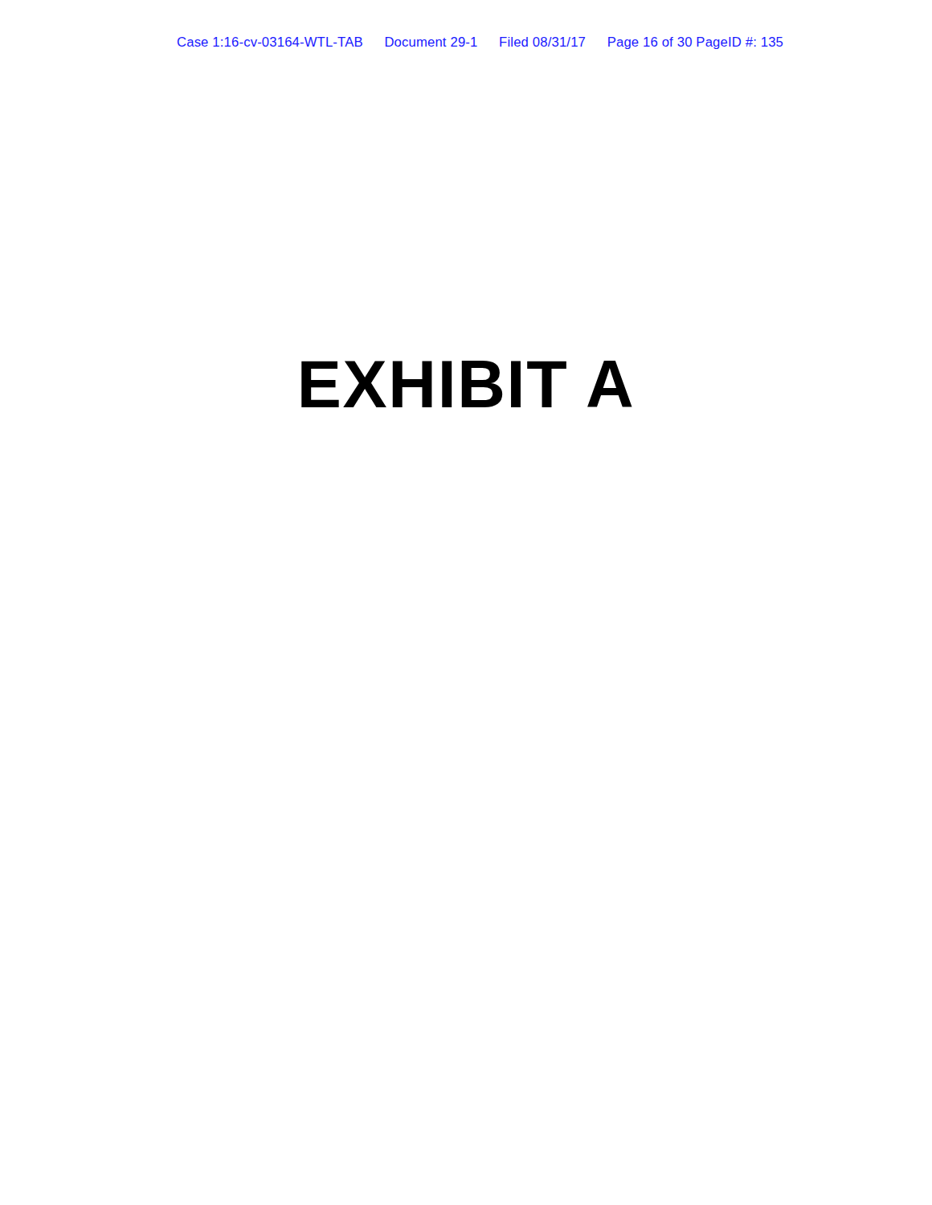Case 1:16-cv-03164-WTL-TAB Document 29-1 Filed 08/31/17 Page 16 of 30 PageID #: 135
EXHIBIT A